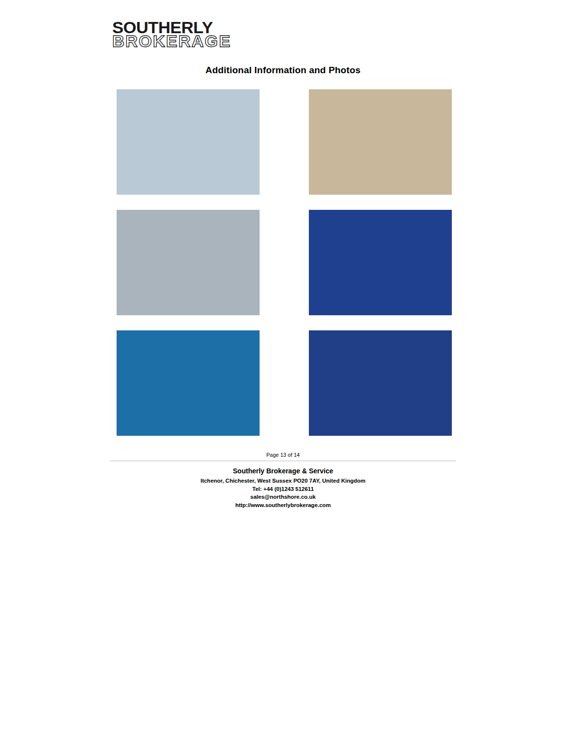SOUTHERLY BROKERAGE
Additional Information and Photos
Page 13 of 14
Southerly Brokerage & Service
Itchenor, Chichester, West Sussex PO20 7AY, United Kingdom
Tel: +44 (0)1243 512611
sales@northshore.co.uk
http://www.southerlybrokerage.com